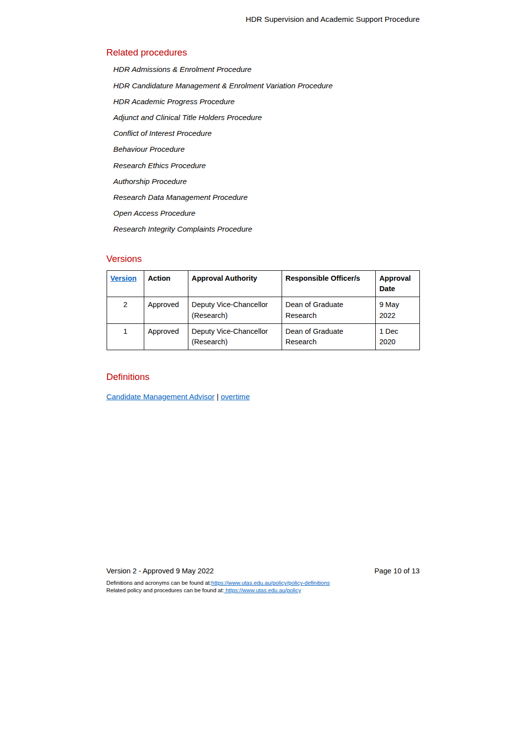HDR Supervision and Academic Support Procedure
Related procedures
HDR Admissions & Enrolment Procedure
HDR Candidature Management & Enrolment Variation Procedure
HDR Academic Progress Procedure
Adjunct and Clinical Title Holders Procedure
Conflict of Interest Procedure
Behaviour Procedure
Research Ethics Procedure
Authorship Procedure
Research Data Management Procedure
Open Access Procedure
Research Integrity Complaints Procedure
Versions
| Version | Action | Approval Authority | Responsible Officer/s | Approval Date |
| --- | --- | --- | --- | --- |
| 2 | Approved | Deputy Vice-Chancellor (Research) | Dean of Graduate Research | 9 May 2022 |
| 1 | Approved | Deputy Vice-Chancellor (Research) | Dean of Graduate Research | 1 Dec 2020 |
Definitions
Candidate Management Advisor | overtime
Version 2 - Approved 9 May 2022 Page 10 of 13
Definitions and acronyms can be found at:https://www.utas.edu.au/policy/policy-definitions
Related policy and procedures can be found at: https://www.utas.edu.au/policy